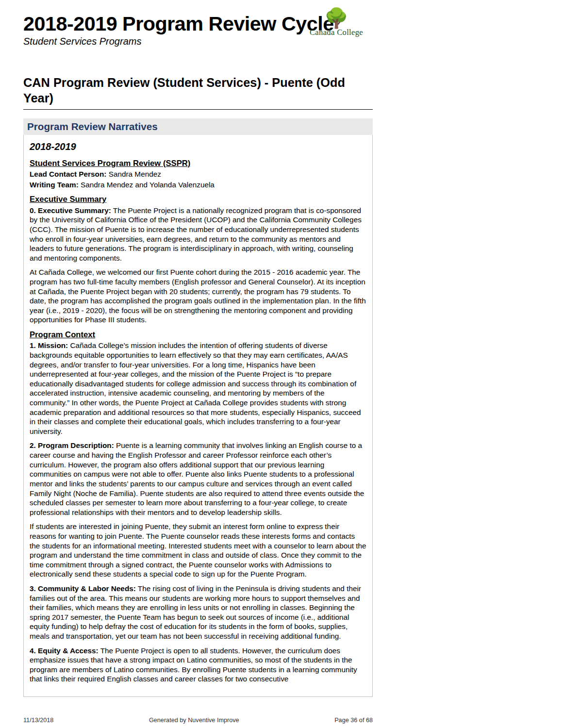2018-2019 Program Review Cycle
Student Services Programs
🌳
Cañada College
CAN Program Review (Student Services) - Puente (Odd Year)
Program Review Narratives
2018-2019
Student Services Program Review (SSPR)
Lead Contact Person: Sandra Mendez
Writing Team: Sandra Mendez and Yolanda Valenzuela
Executive Summary
0. Executive Summary: The Puente Project is a nationally recognized program that is co-sponsored by the University of California Office of the President (UCOP) and the California Community Colleges (CCC). The mission of Puente is to increase the number of educationally underrepresented students who enroll in four-year universities, earn degrees, and return to the community as mentors and leaders to future generations. The program is interdisciplinary in approach, with writing, counseling and mentoring components.
At Cañada College, we welcomed our first Puente cohort during the 2015 - 2016 academic year. The program has two full-time faculty members (English professor and General Counselor). At its inception at Cañada, the Puente Project began with 20 students; currently, the program has 79 students. To date, the program has accomplished the program goals outlined in the implementation plan. In the fifth year (i.e., 2019 - 2020), the focus will be on strengthening the mentoring component and providing opportunities for Phase III students.
Program Context
1. Mission: Cañada College’s mission includes the intention of offering students of diverse backgrounds equitable opportunities to learn effectively so that they may earn certificates, AA/AS degrees, and/or transfer to four-year universities. For a long time, Hispanics have been underrepresented at four-year colleges, and the mission of the Puente Project is “to prepare educationally disadvantaged students for college admission and success through its combination of accelerated instruction, intensive academic counseling, and mentoring by members of the community.” In other words, the Puente Project at Cañada College provides students with strong academic preparation and additional resources so that more students, especially Hispanics, succeed in their classes and complete their educational goals, which includes transferring to a four-year university.
2. Program Description: Puente is a learning community that involves linking an English course to a career course and having the English Professor and career Professor reinforce each other’s curriculum. However, the program also offers additional support that our previous learning communities on campus were not able to offer. Puente also links Puente students to a professional mentor and links the students’ parents to our campus culture and services through an event called Family Night (Noche de Familia). Puente students are also required to attend three events outside the scheduled classes per semester to learn more about transferring to a four-year college, to create professional relationships with their mentors and to develop leadership skills.
If students are interested in joining Puente, they submit an interest form online to express their reasons for wanting to join Puente. The Puente counselor reads these interests forms and contacts the students for an informational meeting. Interested students meet with a counselor to learn about the program and understand the time commitment in class and outside of class. Once they commit to the time commitment through a signed contract, the Puente counselor works with Admissions to electronically send these students a special code to sign up for the Puente Program.
3. Community & Labor Needs: The rising cost of living in the Peninsula is driving students and their families out of the area. This means our students are working more hours to support themselves and their families, which means they are enrolling in less units or not enrolling in classes. Beginning the spring 2017 semester, the Puente Team has begun to seek out sources of income (i.e., additional equity funding) to help defray the cost of education for its students in the form of books, supplies, meals and transportation, yet our team has not been successful in receiving additional funding.
4. Equity & Access: The Puente Project is open to all students. However, the curriculum does emphasize issues that have a strong impact on Latino communities, so most of the students in the program are members of Latino communities. By enrolling Puente students in a learning community that links their required English classes and career classes for two consecutive
11/13/2018
Generated by Nuventive Improve
Page 36 of 68